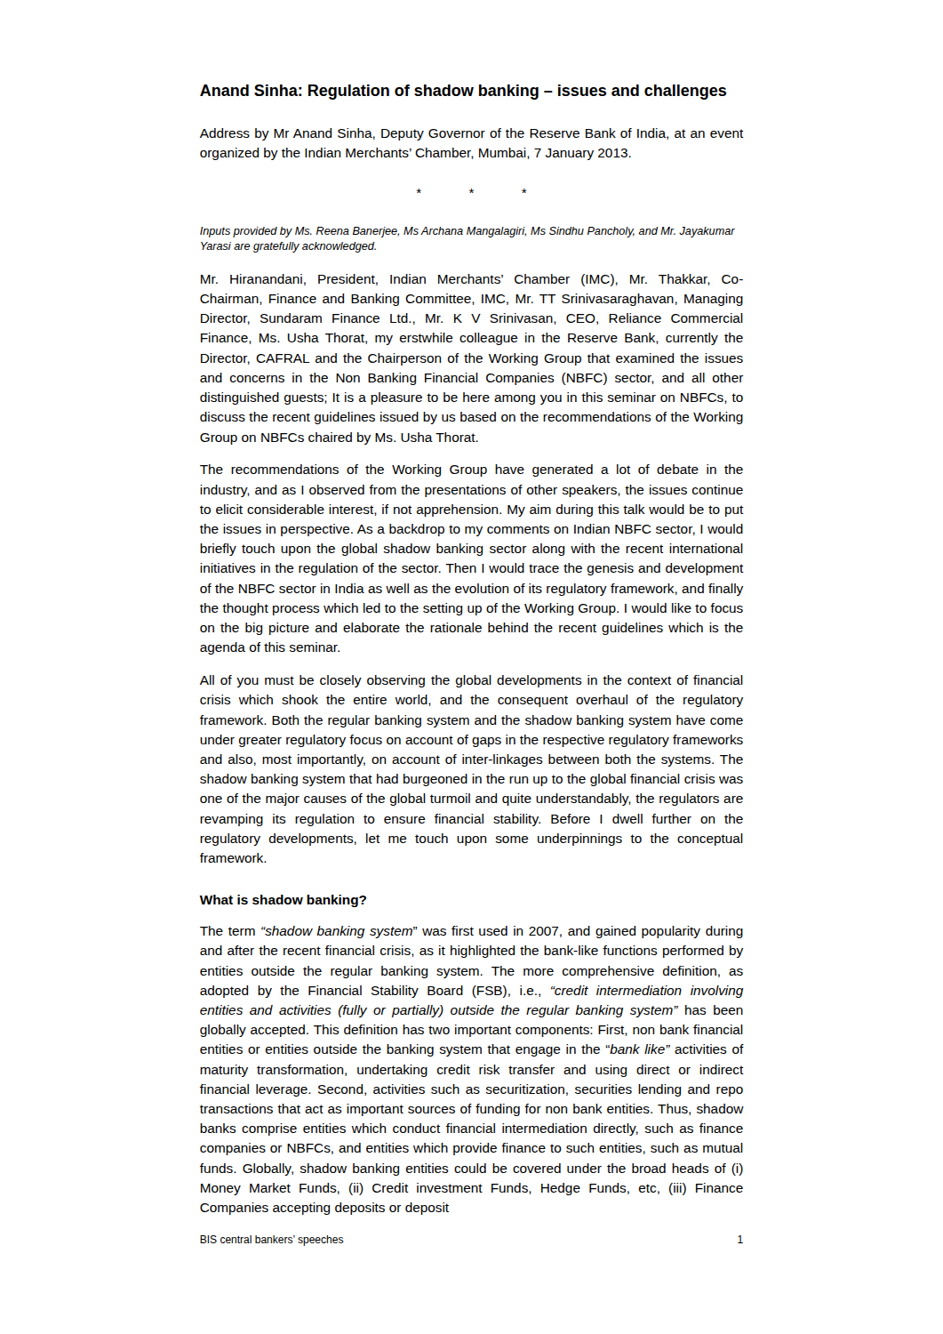Anand Sinha: Regulation of shadow banking – issues and challenges
Address by Mr Anand Sinha, Deputy Governor of the Reserve Bank of India, at an event organized by the Indian Merchants’ Chamber, Mumbai, 7 January 2013.
* * *
Inputs provided by Ms. Reena Banerjee, Ms Archana Mangalagiri, Ms Sindhu Pancholy, and Mr. Jayakumar Yarasi are gratefully acknowledged.
Mr. Hiranandani, President, Indian Merchants’ Chamber (IMC), Mr. Thakkar, Co-Chairman, Finance and Banking Committee, IMC, Mr. TT Srinivasaraghavan, Managing Director, Sundaram Finance Ltd., Mr. K V Srinivasan, CEO, Reliance Commercial Finance, Ms. Usha Thorat, my erstwhile colleague in the Reserve Bank, currently the Director, CAFRAL and the Chairperson of the Working Group that examined the issues and concerns in the Non Banking Financial Companies (NBFC) sector, and all other distinguished guests; It is a pleasure to be here among you in this seminar on NBFCs, to discuss the recent guidelines issued by us based on the recommendations of the Working Group on NBFCs chaired by Ms. Usha Thorat.
The recommendations of the Working Group have generated a lot of debate in the industry, and as I observed from the presentations of other speakers, the issues continue to elicit considerable interest, if not apprehension. My aim during this talk would be to put the issues in perspective. As a backdrop to my comments on Indian NBFC sector, I would briefly touch upon the global shadow banking sector along with the recent international initiatives in the regulation of the sector. Then I would trace the genesis and development of the NBFC sector in India as well as the evolution of its regulatory framework, and finally the thought process which led to the setting up of the Working Group. I would like to focus on the big picture and elaborate the rationale behind the recent guidelines which is the agenda of this seminar.
All of you must be closely observing the global developments in the context of financial crisis which shook the entire world, and the consequent overhaul of the regulatory framework. Both the regular banking system and the shadow banking system have come under greater regulatory focus on account of gaps in the respective regulatory frameworks and also, most importantly, on account of inter-linkages between both the systems. The shadow banking system that had burgeoned in the run up to the global financial crisis was one of the major causes of the global turmoil and quite understandably, the regulators are revamping its regulation to ensure financial stability. Before I dwell further on the regulatory developments, let me touch upon some underpinnings to the conceptual framework.
What is shadow banking?
The term “shadow banking system” was first used in 2007, and gained popularity during and after the recent financial crisis, as it highlighted the bank-like functions performed by entities outside the regular banking system. The more comprehensive definition, as adopted by the Financial Stability Board (FSB), i.e., “credit intermediation involving entities and activities (fully or partially) outside the regular banking system” has been globally accepted. This definition has two important components: First, non bank financial entities or entities outside the banking system that engage in the “bank like” activities of maturity transformation, undertaking credit risk transfer and using direct or indirect financial leverage. Second, activities such as securitization, securities lending and repo transactions that act as important sources of funding for non bank entities. Thus, shadow banks comprise entities which conduct financial intermediation directly, such as finance companies or NBFCs, and entities which provide finance to such entities, such as mutual funds. Globally, shadow banking entities could be covered under the broad heads of (i) Money Market Funds, (ii) Credit investment Funds, Hedge Funds, etc, (iii) Finance Companies accepting deposits or deposit
BIS central bankers’ speeches 1